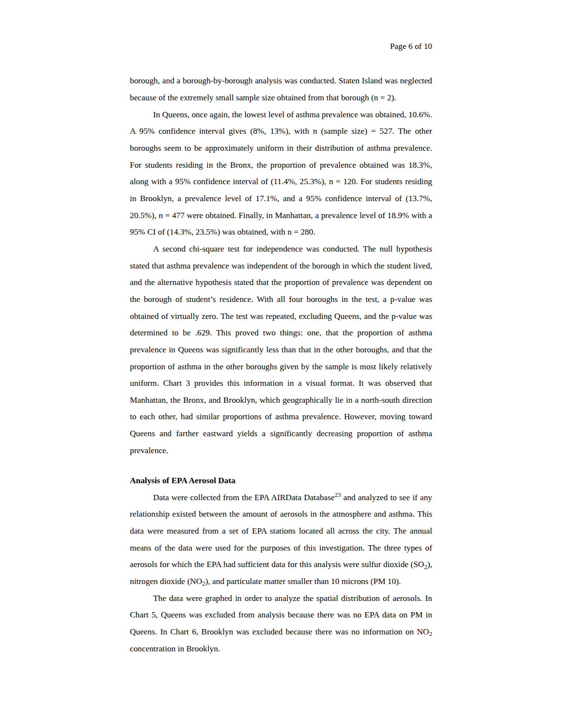Page 6 of 10
borough, and a borough-by-borough analysis was conducted. Staten Island was neglected because of the extremely small sample size obtained from that borough (n = 2).
In Queens, once again, the lowest level of asthma prevalence was obtained, 10.6%. A 95% confidence interval gives (8%, 13%), with n (sample size) = 527. The other boroughs seem to be approximately uniform in their distribution of asthma prevalence. For students residing in the Bronx, the proportion of prevalence obtained was 18.3%, along with a 95% confidence interval of (11.4%, 25.3%), n = 120. For students residing in Brooklyn, a prevalence level of 17.1%, and a 95% confidence interval of (13.7%, 20.5%), n = 477 were obtained. Finally, in Manhattan, a prevalence level of 18.9% with a 95% CI of (14.3%, 23.5%) was obtained, with n = 280.
A second chi-square test for independence was conducted. The null hypothesis stated that asthma prevalence was independent of the borough in which the student lived, and the alternative hypothesis stated that the proportion of prevalence was dependent on the borough of student’s residence. With all four boroughs in the test, a p-value was obtained of virtually zero. The test was repeated, excluding Queens, and the p-value was determined to be .629. This proved two things: one, that the proportion of asthma prevalence in Queens was significantly less than that in the other boroughs, and that the proportion of asthma in the other boroughs given by the sample is most likely relatively uniform. Chart 3 provides this information in a visual format. It was observed that Manhattan, the Bronx, and Brooklyn, which geographically lie in a north-south direction to each other, had similar proportions of asthma prevalence. However, moving toward Queens and farther eastward yields a significantly decreasing proportion of asthma prevalence.
Analysis of EPA Aerosol Data
Data were collected from the EPA AIRData Database23 and analyzed to see if any relationship existed between the amount of aerosols in the atmosphere and asthma. This data were measured from a set of EPA stations located all across the city. The annual means of the data were used for the purposes of this investigation. The three types of aerosols for which the EPA had sufficient data for this analysis were sulfur dioxide (SO2), nitrogen dioxide (NO2), and particulate matter smaller than 10 microns (PM 10).
The data were graphed in order to analyze the spatial distribution of aerosols. In Chart 5, Queens was excluded from analysis because there was no EPA data on PM in Queens. In Chart 6, Brooklyn was excluded because there was no information on NO2 concentration in Brooklyn.